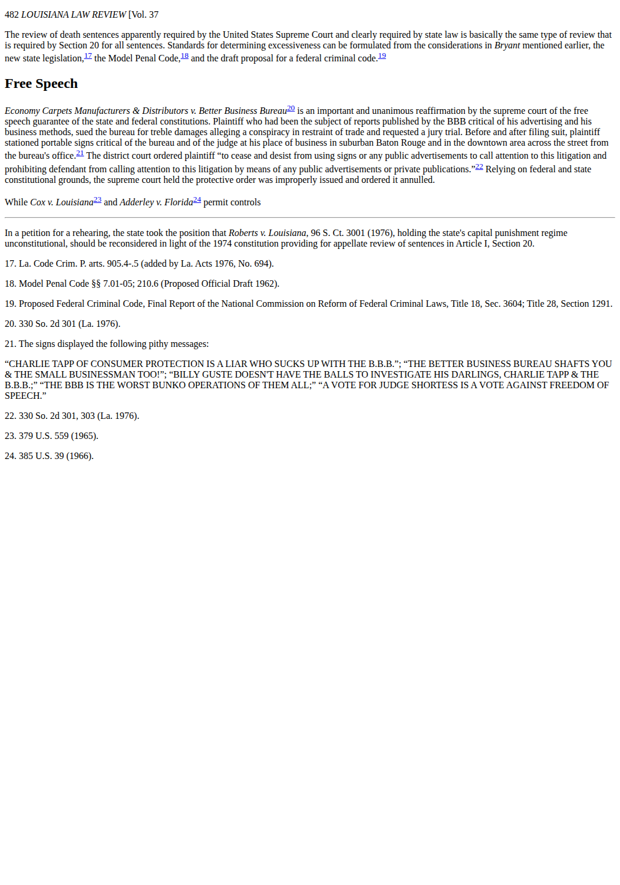482 LOUISIANA LAW REVIEW [Vol. 37
The review of death sentences apparently required by the United States Supreme Court and clearly required by state law is basically the same type of review that is required by Section 20 for all sentences. Standards for determining excessiveness can be formulated from the considerations in Bryant mentioned earlier, the new state legislation,17 the Model Penal Code,18 and the draft proposal for a federal criminal code.19
Free Speech
Economy Carpets Manufacturers & Distributors v. Better Business Bureau20 is an important and unanimous reaffirmation by the supreme court of the free speech guarantee of the state and federal constitutions. Plaintiff who had been the subject of reports published by the BBB critical of his advertising and his business methods, sued the bureau for treble damages alleging a conspiracy in restraint of trade and requested a jury trial. Before and after filing suit, plaintiff stationed portable signs critical of the bureau and of the judge at his place of business in suburban Baton Rouge and in the downtown area across the street from the bureau's office.21 The district court ordered plaintiff “to cease and desist from using signs or any public advertisements to call attention to this litigation and prohibiting defendant from calling attention to this litigation by means of any public advertisements or private publications.”22 Relying on federal and state constitutional grounds, the supreme court held the protective order was improperly issued and ordered it annulled.
While Cox v. Louisiana23 and Adderley v. Florida24 permit controls
In a petition for a rehearing, the state took the position that Roberts v. Louisiana, 96 S. Ct. 3001 (1976), holding the state's capital punishment regime unconstitutional, should be reconsidered in light of the 1974 constitution providing for appellate review of sentences in Article I, Section 20.
17. La. Code Crim. P. arts. 905.4-.5 (added by La. Acts 1976, No. 694).
18. Model Penal Code §§ 7.01-05; 210.6 (Proposed Official Draft 1962).
19. Proposed Federal Criminal Code, Final Report of the National Commission on Reform of Federal Criminal Laws, Title 18, Sec. 3604; Title 28, Section 1291.
20. 330 So. 2d 301 (La. 1976).
21. The signs displayed the following pithy messages:
“CHARLIE TAPP OF CONSUMER PROTECTION IS A LIAR WHO SUCKS UP WITH THE B.B.B.”; “THE BETTER BUSINESS BUREAU SHAFTS YOU & THE SMALL BUSINESSMAN TOO!”; “BILLY GUSTE DOESN'T HAVE THE BALLS TO INVESTIGATE HIS DARLINGS, CHARLIE TAPP & THE B.B.B.;” “THE BBB IS THE WORST BUNKO OPERATIONS OF THEM ALL;” “A VOTE FOR JUDGE SHORTESS IS A VOTE AGAINST FREEDOM OF SPEECH.”
22. 330 So. 2d 301, 303 (La. 1976).
23. 379 U.S. 559 (1965).
24. 385 U.S. 39 (1966).